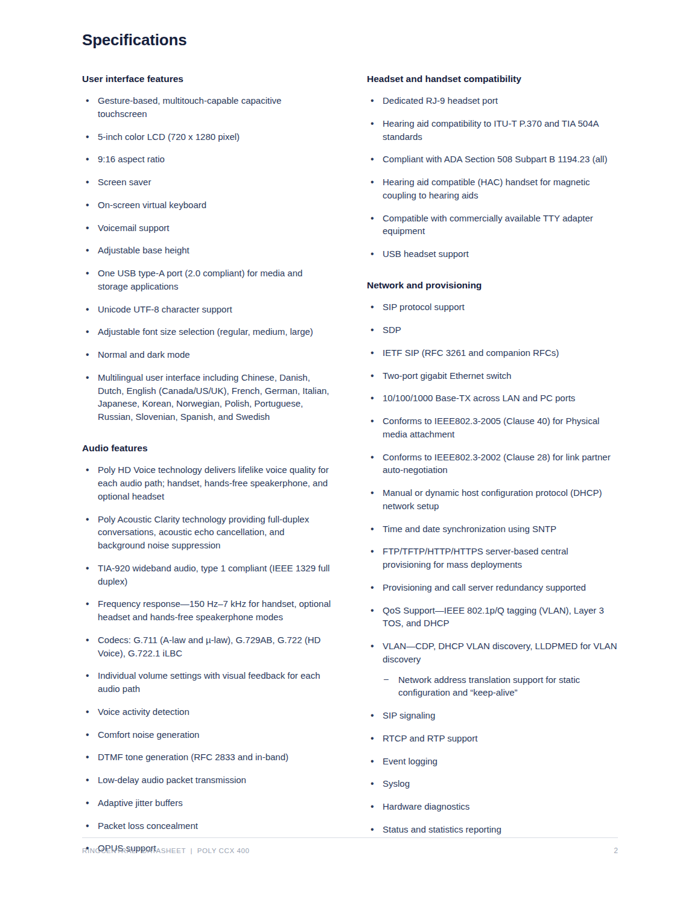Specifications
User interface features
Gesture-based, multitouch-capable capacitive touchscreen
5-inch color LCD (720 x 1280 pixel)
9:16 aspect ratio
Screen saver
On-screen virtual keyboard
Voicemail support
Adjustable base height
One USB type-A port (2.0 compliant) for media and storage applications
Unicode UTF-8 character support
Adjustable font size selection (regular, medium, large)
Normal and dark mode
Multilingual user interface including Chinese, Danish, Dutch, English (Canada/US/UK), French, German, Italian, Japanese, Korean, Norwegian, Polish, Portuguese, Russian, Slovenian, Spanish, and Swedish
Audio features
Poly HD Voice technology delivers lifelike voice quality for each audio path; handset, hands-free speakerphone, and optional headset
Poly Acoustic Clarity technology providing full-duplex conversations, acoustic echo cancellation, and background noise suppression
TIA-920 wideband audio, type 1 compliant (IEEE 1329 full duplex)
Frequency response—150 Hz–7 kHz for handset, optional headset and hands-free speakerphone modes
Codecs: G.711 (A-law and µ-law), G.729AB, G.722 (HD Voice), G.722.1 iLBC
Individual volume settings with visual feedback for each audio path
Voice activity detection
Comfort noise generation
DTMF tone generation (RFC 2833 and in-band)
Low-delay audio packet transmission
Adaptive jitter buffers
Packet loss concealment
OPUS support
Headset and handset compatibility
Dedicated RJ-9 headset port
Hearing aid compatibility to ITU-T P.370 and TIA 504A standards
Compliant with ADA Section 508 Subpart B 1194.23 (all)
Hearing aid compatible (HAC) handset for magnetic coupling to hearing aids
Compatible with commercially available TTY adapter equipment
USB headset support
Network and provisioning
SIP protocol support
SDP
IETF SIP (RFC 3261 and companion RFCs)
Two-port gigabit Ethernet switch
10/100/1000 Base-TX across LAN and PC ports
Conforms to IEEE802.3-2005 (Clause 40) for Physical media attachment
Conforms to IEEE802.3-2002 (Clause 28) for link partner auto-negotiation
Manual or dynamic host configuration protocol (DHCP) network setup
Time and date synchronization using SNTP
FTP/TFTP/HTTP/HTTPS server-based central provisioning for mass deployments
Provisioning and call server redundancy supported
QoS Support—IEEE 802.1p/Q tagging (VLAN), Layer 3 TOS, and DHCP
VLAN—CDP, DHCP VLAN discovery, LLDPMED for VLAN discovery
Network address translation support for static configuration and “keep-alive”
SIP signaling
RTCP and RTP support
Event logging
Syslog
Hardware diagnostics
Status and statistics reporting
RingCentral® Datasheet | Poly CCX 400
2